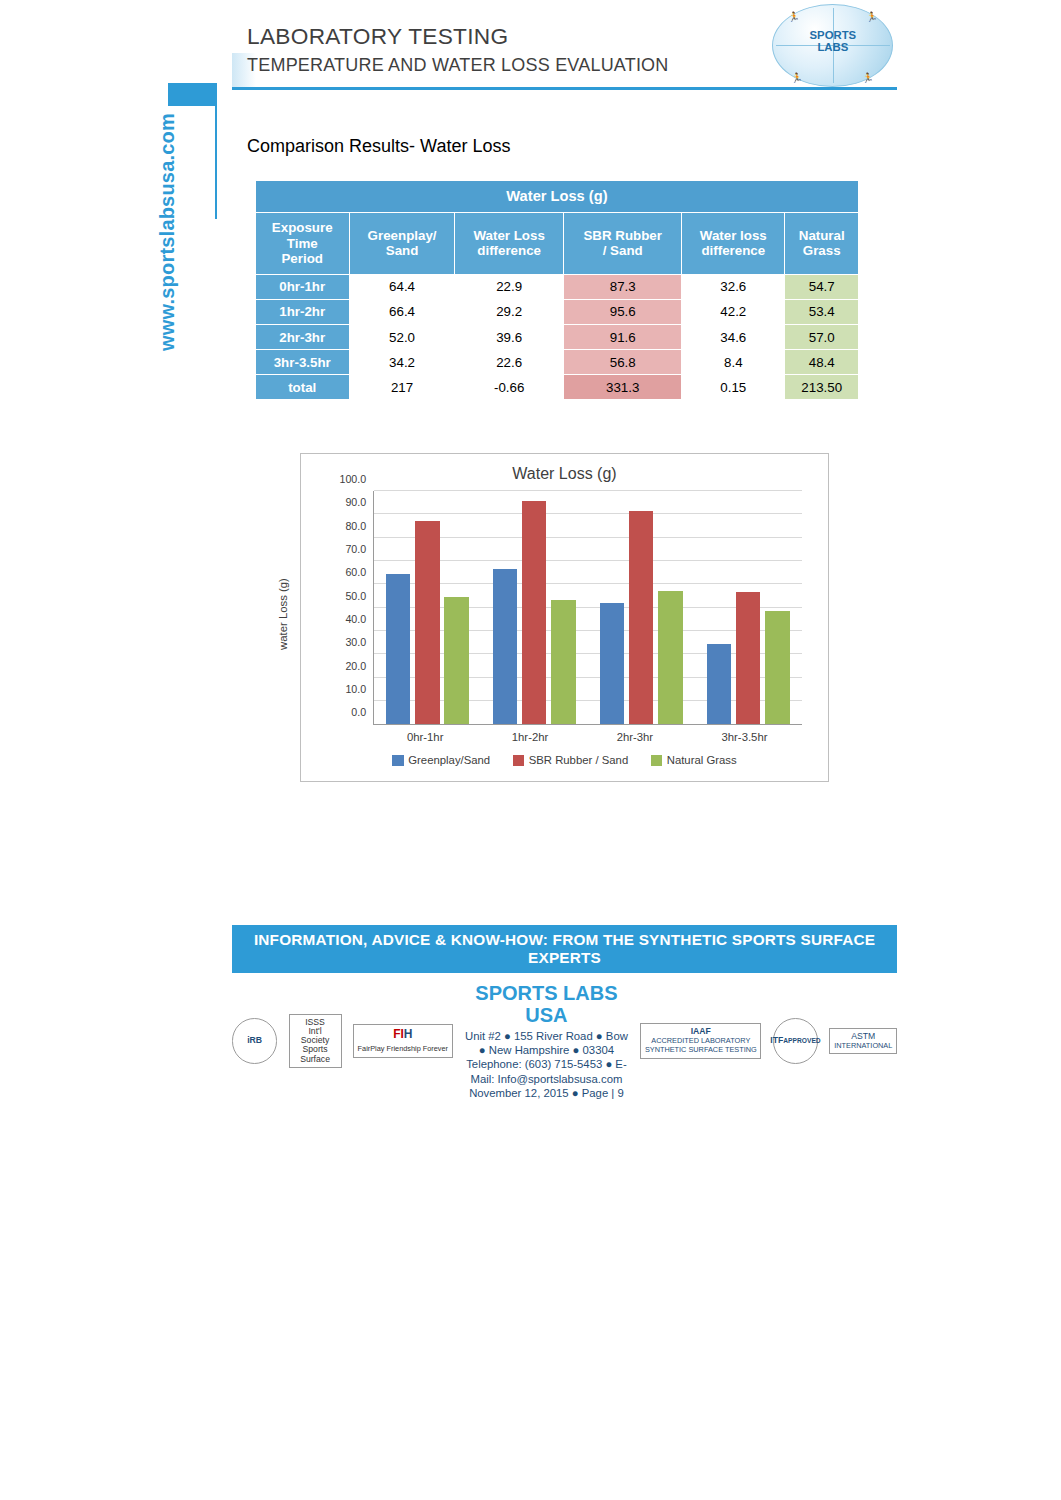www.sportslabsusa.com
LABORATORY TESTING
TEMPERATURE AND WATER LOSS EVALUATION
SPORTS LABS
🏃
🏃
🏃
🏃
Comparison Results- Water Loss
| Water Loss (g) |
| --- |
| Exposure Time Period | Greenplay/ Sand | Water Loss difference | SBR Rubber / Sand | Water loss difference | Natural Grass |
| 0hr-1hr | 64.4 | 22.9 | 87.3 | 32.6 | 54.7 |
| 1hr-2hr | 66.4 | 29.2 | 95.6 | 42.2 | 53.4 |
| 2hr-3hr | 52.0 | 39.6 | 91.6 | 34.6 | 57.0 |
| 3hr-3.5hr | 34.2 | 22.6 | 56.8 | 8.4 | 48.4 |
| total | 217 | -0.66 | 331.3 | 0.15 | 213.50 |
Water Loss (g)
100.0
90.0
80.0
70.0
60.0
50.0
40.0
30.0
20.0
10.0
0.0
water Loss (g)
0hr-1hr
1hr-2hr
2hr-3hr
3hr-3.5hr
Greenplay/Sand
SBR Rubber / Sand
Natural Grass
INFORMATION, ADVICE & KNOW-HOW: FROM THE SYNTHETIC SPORTS SURFACE EXPERTS
iRB
ISSS
Int'l Society
Sports Surface
FIH
FairPlay Friendship Forever
SPORTS LABS USA
Unit #2 ● 155 River Road ● Bow ● New Hampshire ● 03304
Telephone: (603) 715-5453 ● E-Mail: Info@sportslabsusa.com
November 12, 2015 ● Page | 9
IAAF
ACCREDITED LABORATORY
SYNTHETIC SURFACE TESTING
ITF
APPROVED
ASTM
INTERNATIONAL